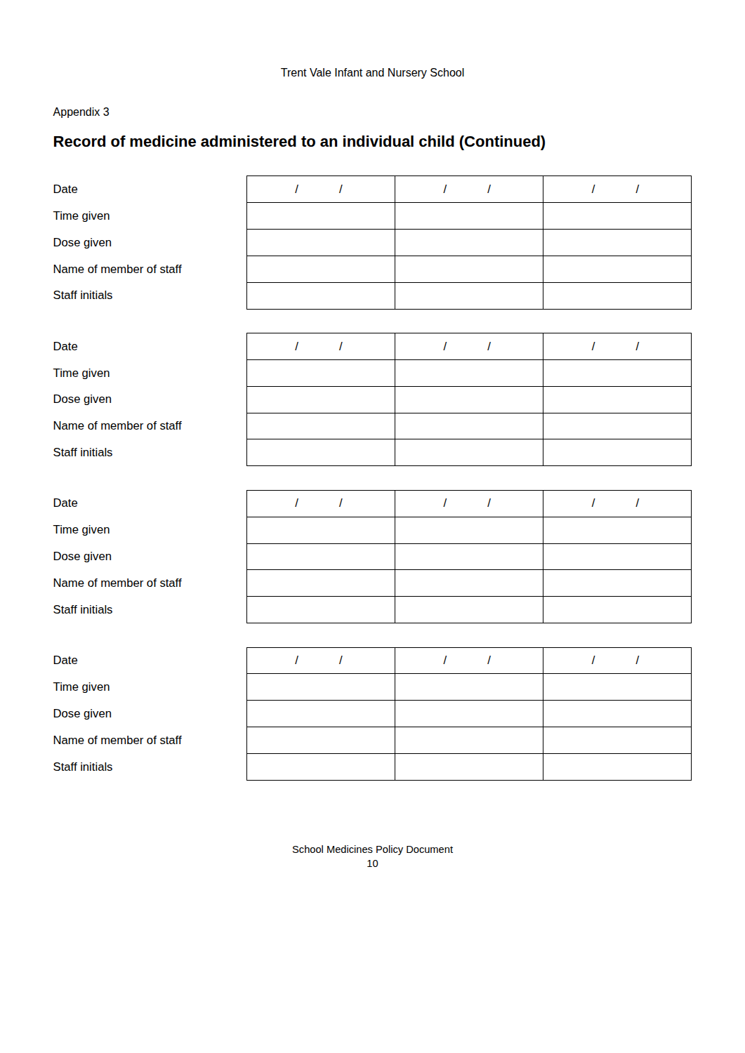Trent Vale Infant and Nursery School
Appendix 3
Record of medicine administered to an individual child (Continued)
| Date | / / | / / | / / |
| Time given | | | |
| Dose given | | | |
| Name of member of staff | | | |
| Staff initials | | | |
| Date | / / | / / | / / |
| Time given | | | |
| Dose given | | | |
| Name of member of staff | | | |
| Staff initials | | | |
| Date | / / | / / | / / |
| Time given | | | |
| Dose given | | | |
| Name of member of staff | | | |
| Staff initials | | | |
| Date | / / | / / | / / |
| Time given | | | |
| Dose given | | | |
| Name of member of staff | | | |
| Staff initials | | | |
School Medicines Policy Document
10